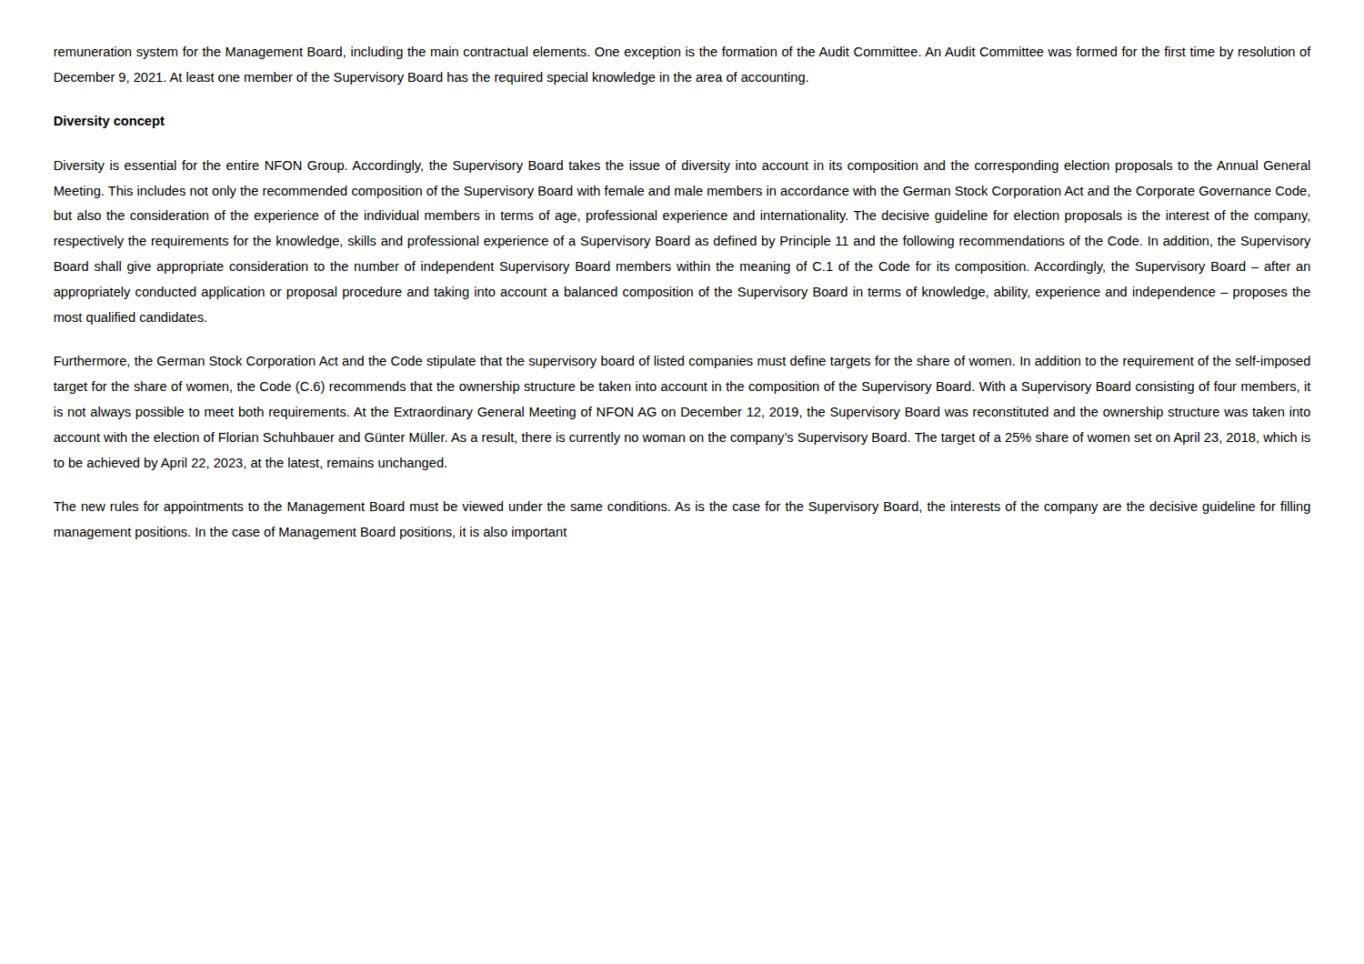remuneration system for the Management Board, including the main contractual elements. One exception is the formation of the Audit Committee. An Audit Committee was formed for the first time by resolution of December 9, 2021. At least one member of the Supervisory Board has the required special knowledge in the area of accounting.
Diversity concept
Diversity is essential for the entire NFON Group. Accordingly, the Supervisory Board takes the issue of diversity into account in its composition and the corresponding election proposals to the Annual General Meeting. This includes not only the recommended composition of the Supervisory Board with female and male members in accordance with the German Stock Corporation Act and the Corporate Governance Code, but also the consideration of the experience of the individual members in terms of age, professional experience and internationality. The decisive guideline for election proposals is the interest of the company, respectively the requirements for the knowledge, skills and professional experience of a Supervisory Board as defined by Principle 11 and the following recommendations of the Code. In addition, the Supervisory Board shall give appropriate consideration to the number of independent Supervisory Board members within the meaning of C.1 of the Code for its composition. Accordingly, the Supervisory Board – after an appropriately conducted application or proposal procedure and taking into account a balanced composition of the Supervisory Board in terms of knowledge, ability, experience and independence – proposes the most qualified candidates.
Furthermore, the German Stock Corporation Act and the Code stipulate that the supervisory board of listed companies must define targets for the share of women. In addition to the requirement of the self-imposed target for the share of women, the Code (C.6) recommends that the ownership structure be taken into account in the composition of the Supervisory Board. With a Supervisory Board consisting of four members, it is not always possible to meet both requirements. At the Extraordinary General Meeting of NFON AG on December 12, 2019, the Supervisory Board was reconstituted and the ownership structure was taken into account with the election of Florian Schuhbauer and Günter Müller. As a result, there is currently no woman on the company’s Supervisory Board. The target of a 25% share of women set on April 23, 2018, which is to be achieved by April 22, 2023, at the latest, remains unchanged.
The new rules for appointments to the Management Board must be viewed under the same conditions. As is the case for the Supervisory Board, the interests of the company are the decisive guideline for filling management positions. In the case of Management Board positions, it is also important